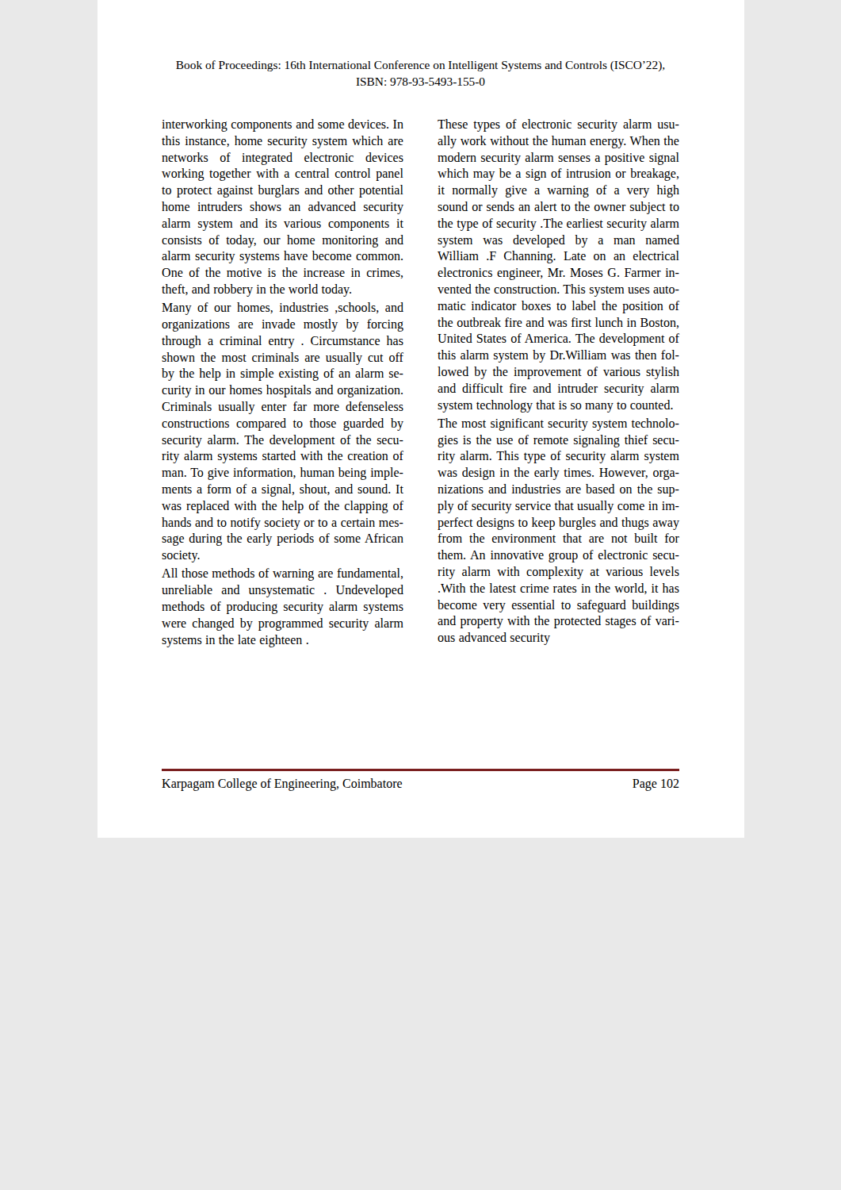Book of Proceedings: 16th International Conference on Intelligent Systems and Controls (ISCO’22), ISBN: 978-93-5493-155-0
interworking components and some devices. In this instance, home security system which are networks of integrated electronic devices working together with a central control panel to protect against burglars and other potential home intruders shows an advanced security alarm system and its various components it consists of today, our home monitoring and alarm security systems have become common. One of the motive is the increase in crimes, theft, and robbery in the world today.
Many of our homes, industries ,schools, and organizations are invade mostly by forcing through a criminal entry . Circumstance has shown the most criminals are usually cut off by the help in simple existing of an alarm security in our homes hospitals and organization. Criminals usually enter far more defenseless constructions compared to those guarded by security alarm. The development of the security alarm systems started with the creation of man. To give information, human being implements a form of a signal, shout, and sound. It was replaced with the help of the clapping of hands and to notify society or to a certain message during the early periods of some African society.
All those methods of warning are fundamental, unreliable and unsystematic . Undeveloped methods of producing security alarm systems were changed by programmed security alarm systems in the late eighteen .
These types of electronic security alarm usually work without the human energy. When the modern security alarm senses a positive signal which may be a sign of intrusion or breakage, it normally give a warning of a very high sound or sends an alert to the owner subject to the type of security .The earliest security alarm system was developed by a man named William .F Channing. Late on an electrical electronics engineer, Mr. Moses G. Farmer invented the construction. This system uses automatic indicator boxes to label the position of the outbreak fire and was first lunch in Boston, United States of America. The development of this alarm system by Dr.William was then followed by the improvement of various stylish and difficult fire and intruder security alarm system technology that is so many to counted.
The most significant security system technologies is the use of remote signaling thief security alarm. This type of security alarm system was design in the early times. However, organizations and industries are based on the supply of security service that usually come in imperfect designs to keep burgles and thugs away from the environment that are not built for them. An innovative group of electronic security alarm with complexity at various levels .With the latest crime rates in the world, it has become very essential to safeguard buildings and property with the protected stages of various advanced security
Karpagam College of Engineering, Coimbatore Page 102